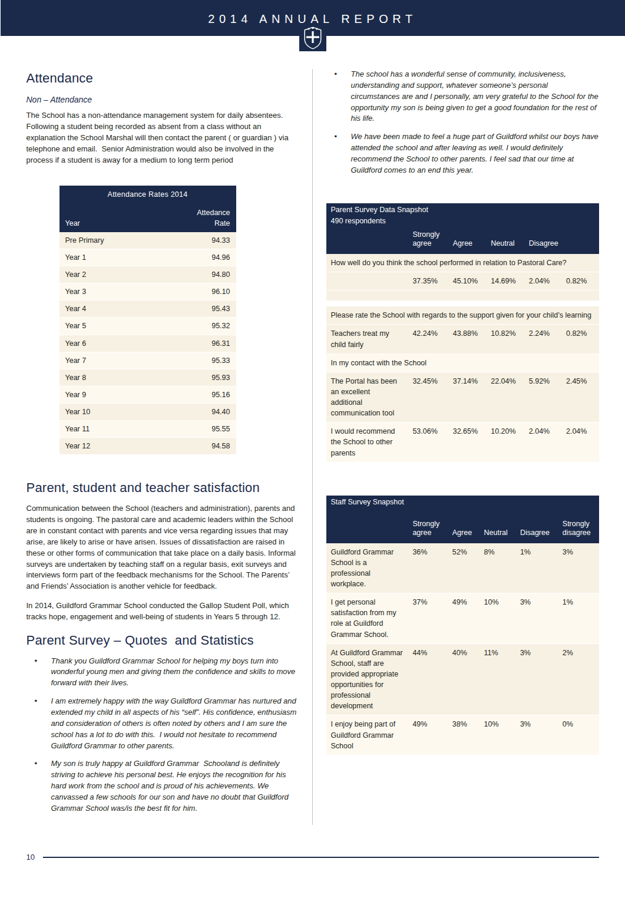2014 ANNUAL REPORT
Attendance
Non – Attendance
The School has a non-attendance management system for daily absentees. Following a student being recorded as absent from a class without an explanation the School Marshal will then contact the parent ( or guardian ) via telephone and email. Senior Administration would also be involved in the process if a student is away for a medium to long term period
Attendance Rates 2014
| Year | Attedance Rate |
| --- | --- |
| Pre Primary | 94.33 |
| Year 1 | 94.96 |
| Year 2 | 94.80 |
| Year 3 | 96.10 |
| Year 4 | 95.43 |
| Year 5 | 95.32 |
| Year 6 | 96.31 |
| Year 7 | 95.33 |
| Year 8 | 95.93 |
| Year 9 | 95.16 |
| Year 10 | 94.40 |
| Year 11 | 95.55 |
| Year 12 | 94.58 |
Parent, student and teacher satisfaction
Communication between the School (teachers and administration), parents and students is ongoing. The pastoral care and academic leaders within the School are in constant contact with parents and vice versa regarding issues that may arise, are likely to arise or have arisen. Issues of dissatisfaction are raised in these or other forms of communication that take place on a daily basis. Informal surveys are undertaken by teaching staff on a regular basis, exit surveys and interviews form part of the feedback mechanisms for the School. The Parents’ and Friends’ Association is another vehicle for feedback.
In 2014, Guildford Grammar School conducted the Gallop Student Poll, which tracks hope, engagement and well-being of students in Years 5 through 12.
Parent Survey – Quotes and Statistics
Thank you Guildford Grammar School for helping my boys turn into wonderful young men and giving them the confidence and skills to move forward with their lives.
I am extremely happy with the way Guildford Grammar has nurtured and extended my child in all aspects of his “self”. His confidence, enthusiasm and consideration of others is often noted by others and I am sure the school has a lot to do with this. I would not hesitate to recommend Guildford Grammar to other parents.
My son is truly happy at Guildford Grammar Schooland is definitely striving to achieve his personal best. He enjoys the recognition for his hard work from the school and is proud of his achievements. We canvassed a few schools for our son and have no doubt that Guildford Grammar School was/is the best fit for him.
The school has a wonderful sense of community, inclusiveness, understanding and support, whatever someone’s personal circumstances are and I personally, am very grateful to the School for the opportunity my son is being given to get a good foundation for the rest of his life.
We have been made to feel a huge part of Guildford whilst our boys have attended the school and after leaving as well. I would definitely recommend the School to other parents. I feel sad that our time at Guildford comes to an end this year.
| Parent Survey Data Snapshot |
| --- |
| 490 respondents |
| | Strongly agree | Agree | Neutral | Disagree |
| How well do you think the school performed in relation to Pastoral Care? |
| | 37.35% | 45.10% | 14.69% | 2.04% 0.82% |
| Please rate the School with regards to the support given for your child’s learning |
| Teachers treat my child fairly | 42.24% | 43.88% | 10.82% | 2.24% 0.82% |
| In my contact with the School |
| The Portal has been an excellent additional communication tool | 32.45% | 37.14% | 22.04% | 5.92% 2.45% |
| I would recommend the School to other parents | 53.06% | 32.65% | 10.20% | 2.04% 2.04% |
| Staff Survey Snapshot |
| --- |
| | Strongly agree | Agree | Neutral | Disagree | Strongly disagree |
| Guildford Grammar School is a professional workplace. | 36% | 52% | 8% | 1% | 3% |
| I get personal satisfaction from my role at Guildford Grammar School. | 37% | 49% | 10% | 3% | 1% |
| At Guildford Grammar School, staff are provided appropriate opportunities for professional development | 44% | 40% | 11% | 3% | 2% |
| I enjoy being part of Guildford Grammar School | 49% | 38% | 10% | 3% | 0% |
10